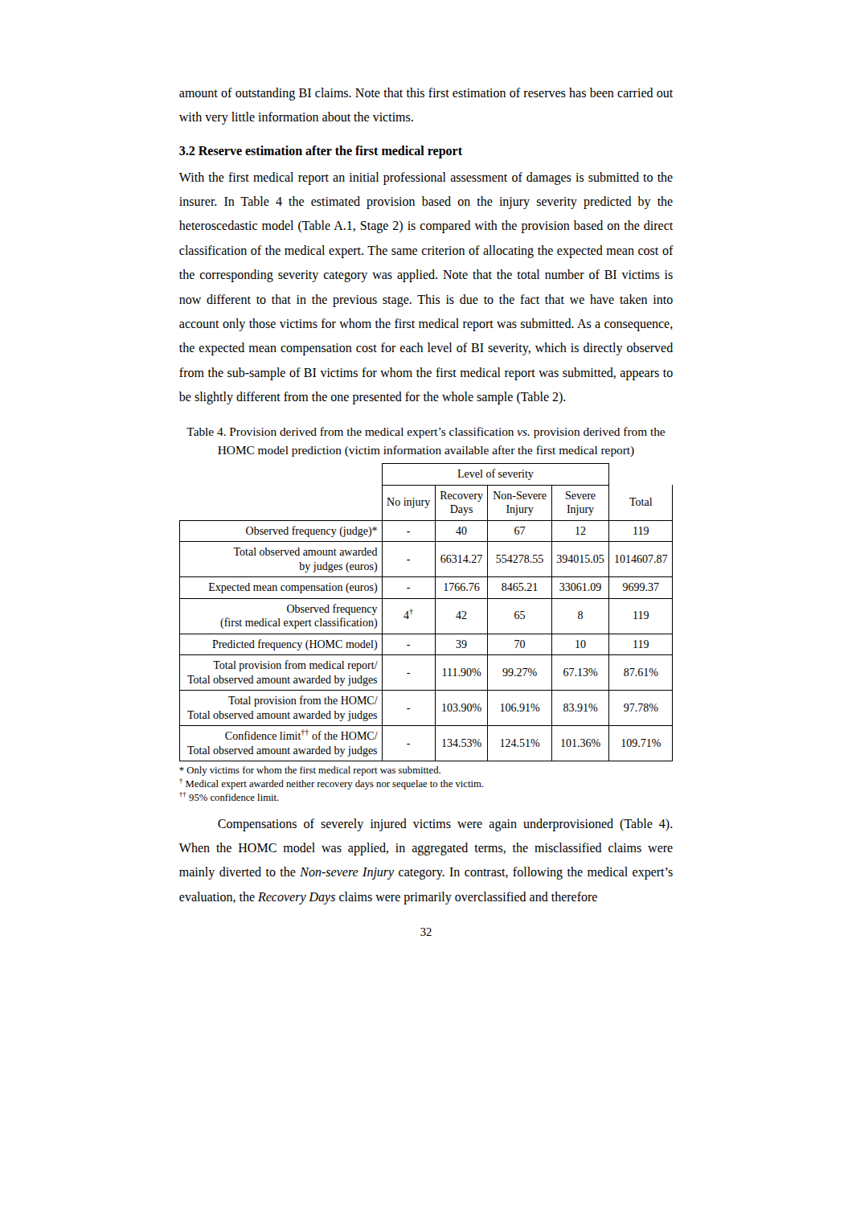amount of outstanding BI claims. Note that this first estimation of reserves has been carried out with very little information about the victims.
3.2 Reserve estimation after the first medical report
With the first medical report an initial professional assessment of damages is submitted to the insurer. In Table 4 the estimated provision based on the injury severity predicted by the heteroscedastic model (Table A.1, Stage 2) is compared with the provision based on the direct classification of the medical expert. The same criterion of allocating the expected mean cost of the corresponding severity category was applied. Note that the total number of BI victims is now different to that in the previous stage. This is due to the fact that we have taken into account only those victims for whom the first medical report was submitted. As a consequence, the expected mean compensation cost for each level of BI severity, which is directly observed from the sub-sample of BI victims for whom the first medical report was submitted, appears to be slightly different from the one presented for the whole sample (Table 2).
Table 4. Provision derived from the medical expert’s classification vs. provision derived from the HOMC model prediction (victim information available after the first medical report)
| | Level of severity | |
| | No injury | Recovery Days | Non-Severe Injury | Severe Injury | Total |
| Observed frequency (judge)* | - | 40 | 67 | 12 | 119 |
| Total observed amount awarded by judges (euros) | - | 66314.27 | 554278.55 | 394015.05 | 1014607.87 |
| Expected mean compensation (euros) | - | 1766.76 | 8465.21 | 33061.09 | 9699.37 |
| Observed frequency (first medical expert classification) | 4 † | 42 | 65 | 8 | 119 |
| Predicted frequency (HOMC model) | - | 39 | 70 | 10 | 119 |
| Total provision from medical report/ Total observed amount awarded by judges | - | 111.90% | 99.27% | 67.13% | 87.61% |
| Total provision from the HOMC/ Total observed amount awarded by judges | - | 103.90% | 106.91% | 83.91% | 97.78% |
| Confidence limit †† of the HOMC/ Total observed amount awarded by judges | - | 134.53% | 124.51% | 101.36% | 109.71% |
* Only victims for whom the first medical report was submitted.
† Medical expert awarded neither recovery days nor sequelae to the victim.
†† 95% confidence limit.
Compensations of severely injured victims were again underprovisioned (Table 4). When the HOMC model was applied, in aggregated terms, the misclassified claims were mainly diverted to the Non-severe Injury category. In contrast, following the medical expert’s evaluation, the Recovery Days claims were primarily overclassified and therefore
32